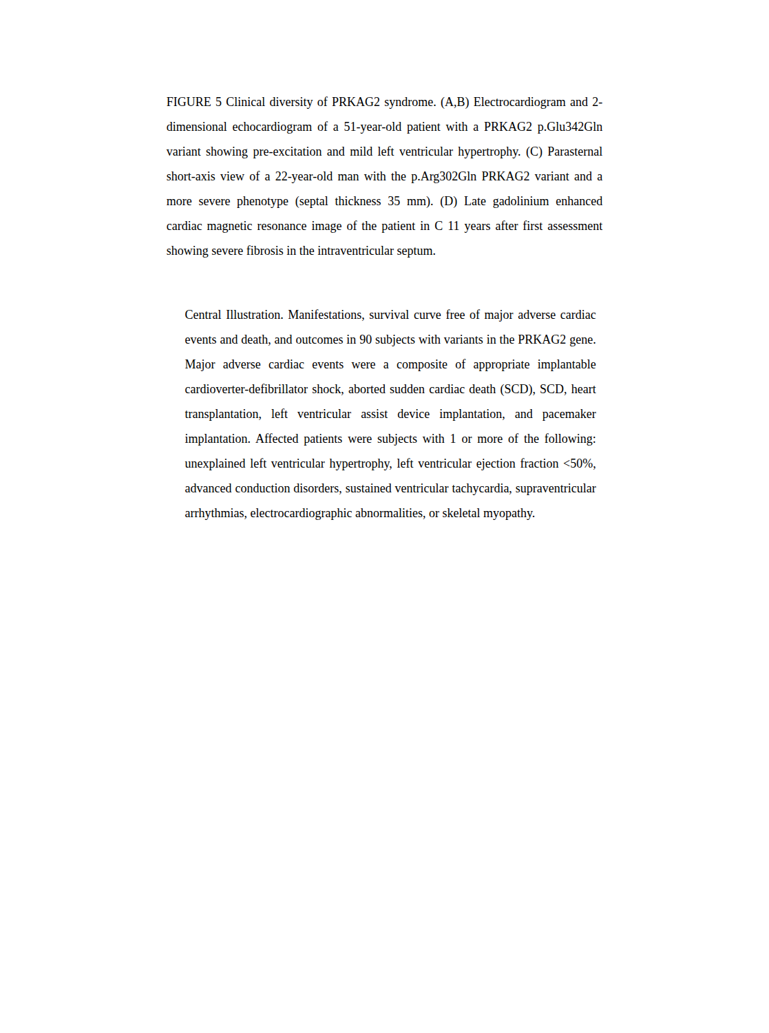FIGURE 5 Clinical diversity of PRKAG2 syndrome. (A,B) Electrocardiogram and 2-dimensional echocardiogram of a 51-year-old patient with a PRKAG2 p.Glu342Gln variant showing pre-excitation and mild left ventricular hypertrophy. (C) Parasternal short-axis view of a 22-year-old man with the p.Arg302Gln PRKAG2 variant and a more severe phenotype (septal thickness 35 mm). (D) Late gadolinium enhanced cardiac magnetic resonance image of the patient in C 11 years after first assessment showing severe fibrosis in the intraventricular septum.
Central Illustration. Manifestations, survival curve free of major adverse cardiac events and death, and outcomes in 90 subjects with variants in the PRKAG2 gene. Major adverse cardiac events were a composite of appropriate implantable cardioverter-defibrillator shock, aborted sudden cardiac death (SCD), SCD, heart transplantation, left ventricular assist device implantation, and pacemaker implantation. Affected patients were subjects with 1 or more of the following: unexplained left ventricular hypertrophy, left ventricular ejection fraction <50%, advanced conduction disorders, sustained ventricular tachycardia, supraventricular arrhythmias, electrocardiographic abnormalities, or skeletal myopathy.